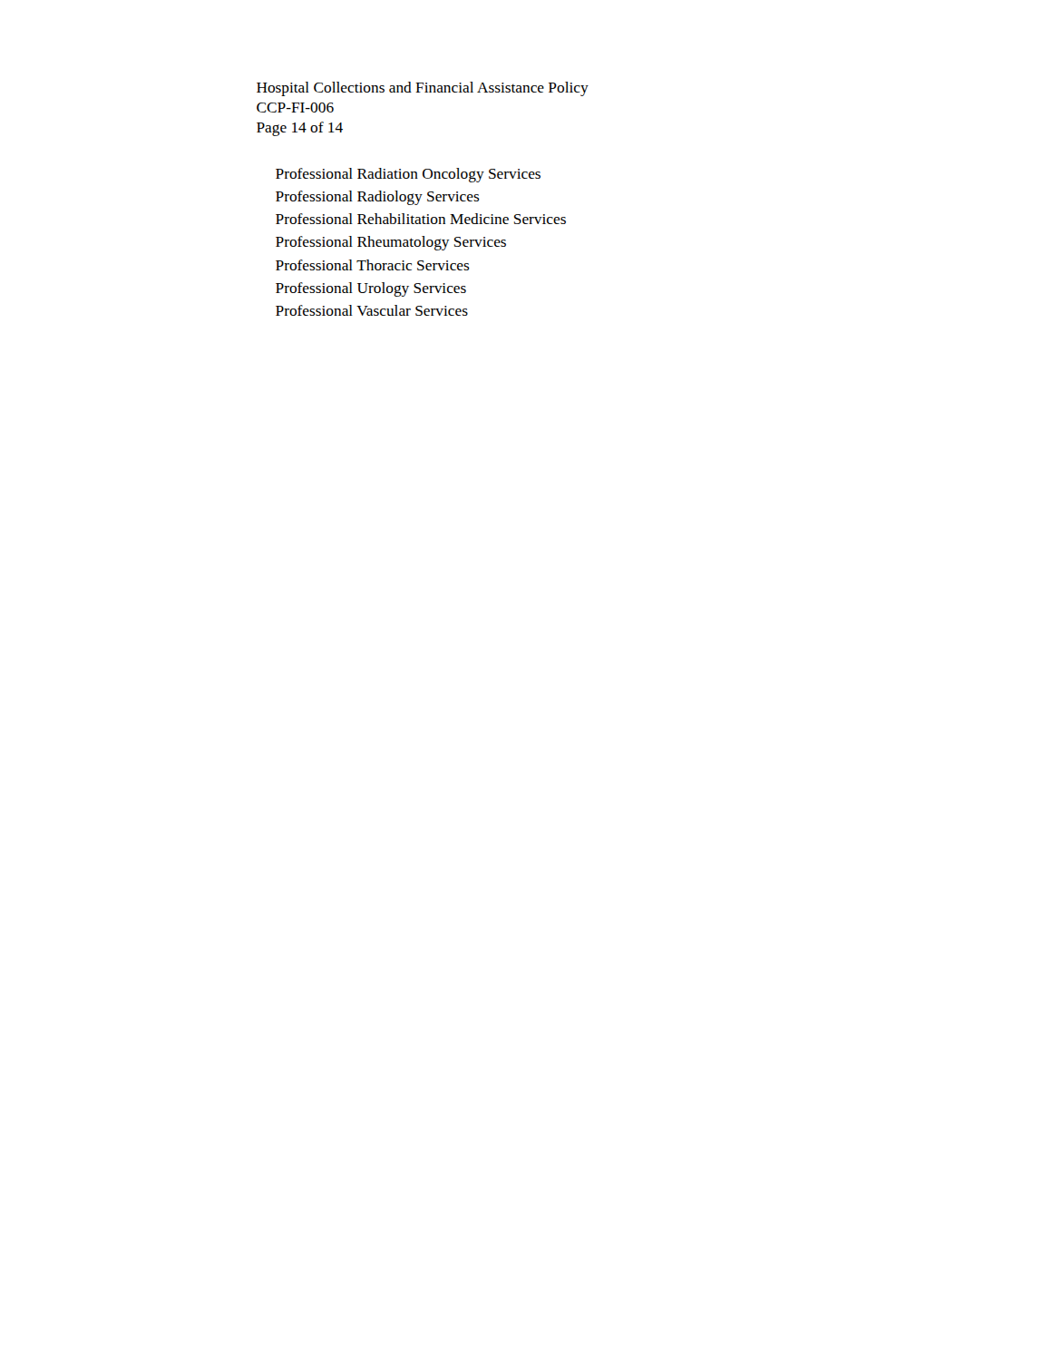Hospital Collections and Financial Assistance Policy
CCP-FI-006
Page 14 of 14
Professional Radiation Oncology Services
Professional Radiology Services
Professional Rehabilitation Medicine Services
Professional Rheumatology Services
Professional Thoracic Services
Professional Urology Services
Professional Vascular Services